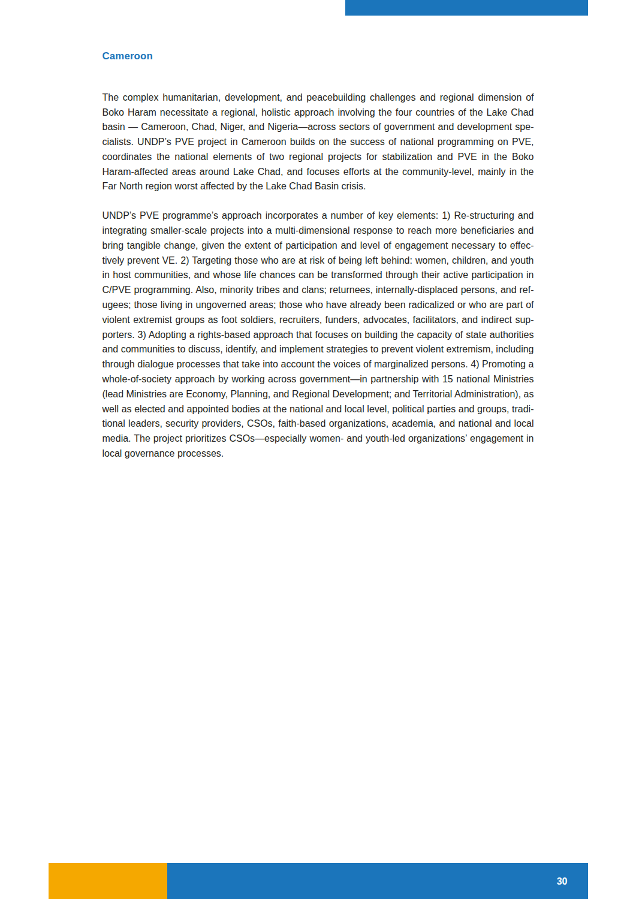Cameroon
The complex humanitarian, development, and peacebuilding challenges and regional dimension of Boko Haram necessitate a regional, holistic approach involving the four countries of the Lake Chad basin — Cameroon, Chad, Niger, and Nigeria—across sectors of government and development specialists. UNDP’s PVE project in Cameroon builds on the success of national programming on PVE, coordinates the national elements of two regional projects for stabilization and PVE in the Boko Haram-affected areas around Lake Chad, and focuses efforts at the community-level, mainly in the Far North region worst affected by the Lake Chad Basin crisis.
UNDP’s PVE programme’s approach incorporates a number of key elements: 1) Re-structuring and integrating smaller-scale projects into a multi-dimensional response to reach more beneficiaries and bring tangible change, given the extent of participation and level of engagement necessary to effectively prevent VE. 2) Targeting those who are at risk of being left behind: women, children, and youth in host communities, and whose life chances can be transformed through their active participation in C/PVE programming. Also, minority tribes and clans; returnees, internally-displaced persons, and refugees; those living in ungoverned areas; those who have already been radicalized or who are part of violent extremist groups as foot soldiers, recruiters, funders, advocates, facilitators, and indirect supporters. 3) Adopting a rights-based approach that focuses on building the capacity of state authorities and communities to discuss, identify, and implement strategies to prevent violent extremism, including through dialogue processes that take into account the voices of marginalized persons. 4) Promoting a whole-of-society approach by working across government—in partnership with 15 national Ministries (lead Ministries are Economy, Planning, and Regional Development; and Territorial Administration), as well as elected and appointed bodies at the national and local level, political parties and groups, traditional leaders, security providers, CSOs, faith-based organizations, academia, and national and local media. The project prioritizes CSOs—especially women- and youth-led organizations’ engagement in local governance processes.
30